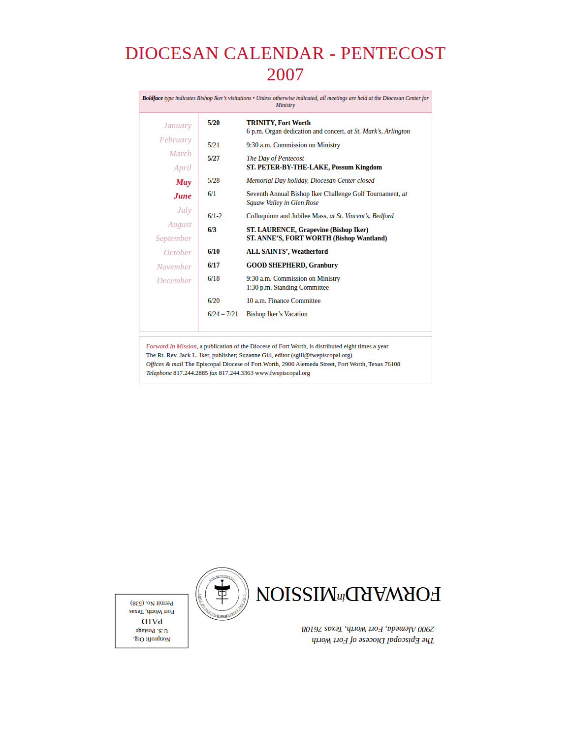Diocesan Calendar - Pentecost 2007
Boldface type indicates Bishop Iker’s visitations • Unless otherwise indicated, all meetings are held at the Diocesan Center for Ministry
January
February
March
April
May
June
July
August
September
October
November
December
| 5/20 | TRINITY, Fort Worth 6 p.m. Organ dedication and concert, at St. Mark’s, Arlington |
| 5/21 | 9:30 a.m. Commission on Ministry |
| 5/27 | The Day of Pentecost ST. PETER-BY-THE-LAKE, Possum Kingdom |
| 5/28 | Memorial Day holiday, Diocesan Center closed |
| 6/1 | Seventh Annual Bishop Iker Challenge Golf Tournament, at Squaw Valley in Glen Rose |
| 6/1-2 | Colloquium and Jubilee Mass, at St. Vincent’s, Bedford |
| 6/3 | ST. LAURENCE, Grapevine (Bishop Iker) ST. ANNE’S, FORT WORTH (Bishop Wantland) |
| 6/10 | ALL SAINTS’, Weatherford |
| 6/17 | GOOD SHEPHERD, Granbury |
| 6/18 | 9:30 a.m. Commission on Ministry 1:30 p.m. Standing Committee |
| 6/20 | 10 a.m. Finance Committee |
| 6/24 – 7/21 | Bishop Iker’s Vacation |
Forward In Mission, a publication of the Diocese of Fort Worth, is distributed eight times a year
The Rt. Rev. Jack L. Iker, publisher; Suzanne Gill, editor (sgill@fwepiscopal.org)
Offices & mail The Episcopal Diocese of Fort Worth, 2900 Alemeda Street, Fort Worth, Texas 76108
Telephone 817.244.2885 fax 817.244.3363 www.fwepiscopal.org
Nonprofit Org.
U.S. Postage
PAID
Fort Worth, Texas
Permit No. (538)
The Episcopal Diocese of Fort Worth
2900 Alemeda, Fort Worth, Texas 76108
FORWARDin MISSION
THE SEAL OF THE EPISCOPAL DIOCESE OF FORT WORTH LOS BRAZOS DE DIOS ★ 1983 ★